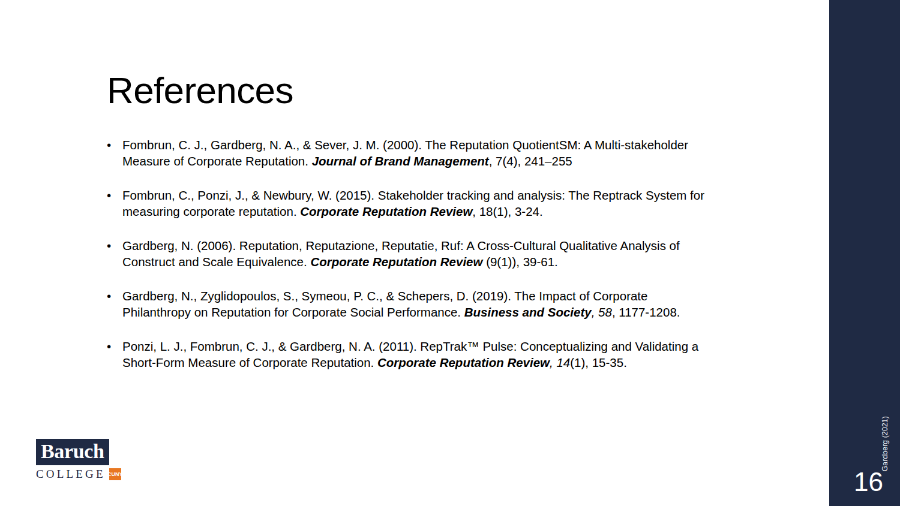Gardberg (2021)
16
References
Fombrun, C. J., Gardberg, N. A., & Sever, J. M. (2000). The Reputation QuotientSM: A Multi-stakeholder Measure of Corporate Reputation. Journal of Brand Management, 7(4), 241–255
Fombrun, C., Ponzi, J., & Newbury, W. (2015). Stakeholder tracking and analysis: The Reptrack System for measuring corporate reputation. Corporate Reputation Review, 18(1), 3-24.
Gardberg, N. (2006). Reputation, Reputazione, Reputatie, Ruf: A Cross-Cultural Qualitative Analysis of Construct and Scale Equivalence. Corporate Reputation Review (9(1)), 39-61.
Gardberg, N., Zyglidopoulos, S., Symeou, P. C., & Schepers, D. (2019). The Impact of Corporate Philanthropy on Reputation for Corporate Social Performance. Business and Society, 58, 1177-1208.
Ponzi, L. J., Fombrun, C. J., & Gardberg, N. A. (2011). RepTrak™ Pulse: Conceptualizing and Validating a Short-Form Measure of Corporate Reputation. Corporate Reputation Review, 14(1), 15-35.
Baruch
COLLEGE CUNY